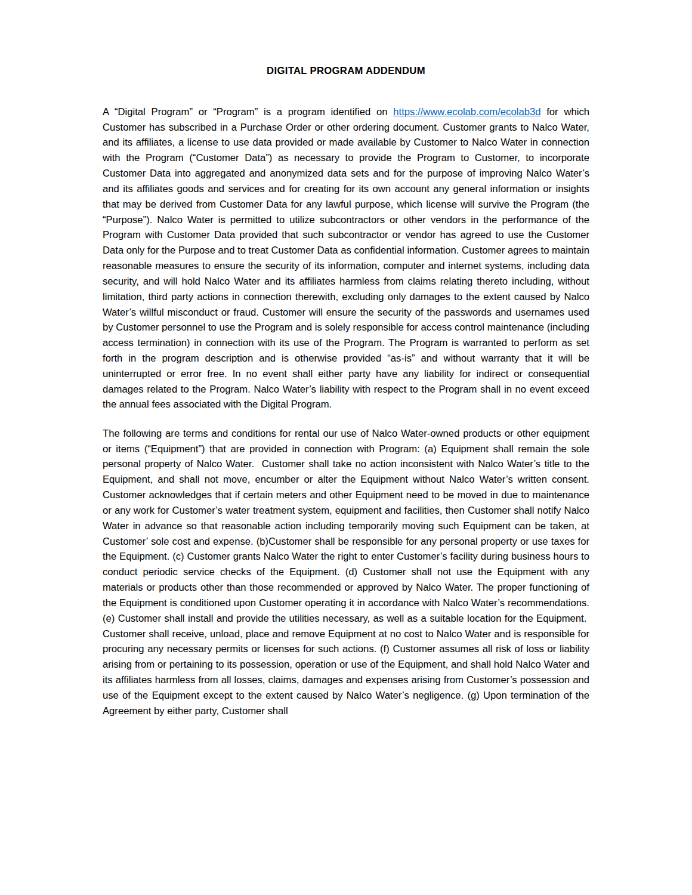DIGITAL PROGRAM ADDENDUM
A “Digital Program” or “Program” is a program identified on https://www.ecolab.com/ecolab3d for which Customer has subscribed in a Purchase Order or other ordering document. Customer grants to Nalco Water, and its affiliates, a license to use data provided or made available by Customer to Nalco Water in connection with the Program (“Customer Data”) as necessary to provide the Program to Customer, to incorporate Customer Data into aggregated and anonymized data sets and for the purpose of improving Nalco Water’s and its affiliates goods and services and for creating for its own account any general information or insights that may be derived from Customer Data for any lawful purpose, which license will survive the Program (the “Purpose”). Nalco Water is permitted to utilize subcontractors or other vendors in the performance of the Program with Customer Data provided that such subcontractor or vendor has agreed to use the Customer Data only for the Purpose and to treat Customer Data as confidential information. Customer agrees to maintain reasonable measures to ensure the security of its information, computer and internet systems, including data security, and will hold Nalco Water and its affiliates harmless from claims relating thereto including, without limitation, third party actions in connection therewith, excluding only damages to the extent caused by Nalco Water’s willful misconduct or fraud. Customer will ensure the security of the passwords and usernames used by Customer personnel to use the Program and is solely responsible for access control maintenance (including access termination) in connection with its use of the Program. The Program is warranted to perform as set forth in the program description and is otherwise provided “as-is” and without warranty that it will be uninterrupted or error free. In no event shall either party have any liability for indirect or consequential damages related to the Program. Nalco Water’s liability with respect to the Program shall in no event exceed the annual fees associated with the Digital Program.
The following are terms and conditions for rental our use of Nalco Water-owned products or other equipment or items (“Equipment”) that are provided in connection with Program: (a) Equipment shall remain the sole personal property of Nalco Water. Customer shall take no action inconsistent with Nalco Water’s title to the Equipment, and shall not move, encumber or alter the Equipment without Nalco Water’s written consent. Customer acknowledges that if certain meters and other Equipment need to be moved in due to maintenance or any work for Customer’s water treatment system, equipment and facilities, then Customer shall notify Nalco Water in advance so that reasonable action including temporarily moving such Equipment can be taken, at Customer’ sole cost and expense. (b)Customer shall be responsible for any personal property or use taxes for the Equipment. (c) Customer grants Nalco Water the right to enter Customer’s facility during business hours to conduct periodic service checks of the Equipment. (d) Customer shall not use the Equipment with any materials or products other than those recommended or approved by Nalco Water. The proper functioning of the Equipment is conditioned upon Customer operating it in accordance with Nalco Water’s recommendations. (e) Customer shall install and provide the utilities necessary, as well as a suitable location for the Equipment. Customer shall receive, unload, place and remove Equipment at no cost to Nalco Water and is responsible for procuring any necessary permits or licenses for such actions. (f) Customer assumes all risk of loss or liability arising from or pertaining to its possession, operation or use of the Equipment, and shall hold Nalco Water and its affiliates harmless from all losses, claims, damages and expenses arising from Customer’s possession and use of the Equipment except to the extent caused by Nalco Water’s negligence. (g) Upon termination of the Agreement by either party, Customer shall